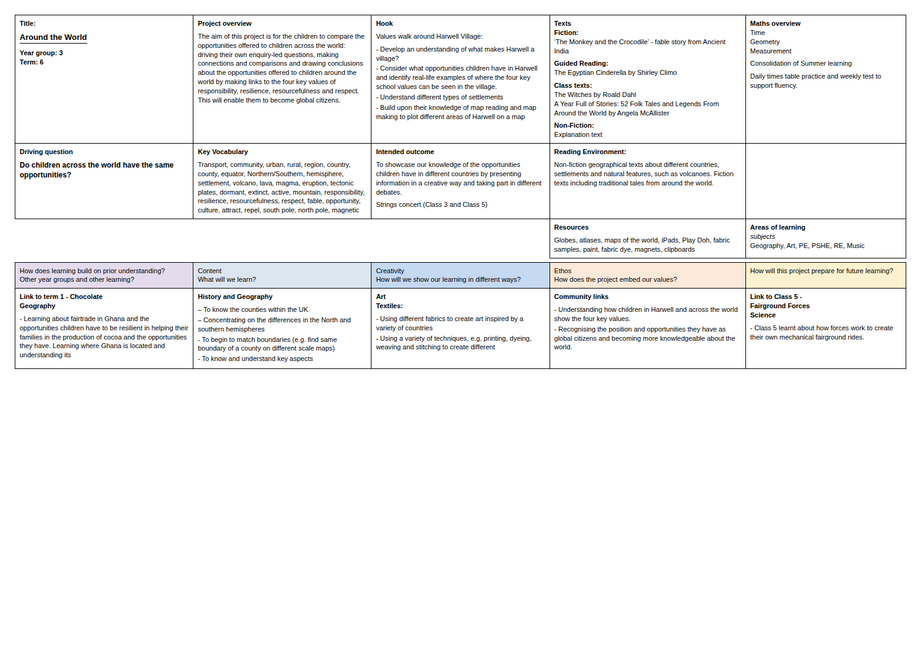| Title: Around the World Year group: 3 Term: 6 | Project overview The aim of this project is for the children to compare the opportunities offered to children across the world: driving their own enquiry-led questions, making connections and comparisons and drawing conclusions about the opportunities offered to children around the world by making links to the four key values of responsibility, resilience, resourcefulness and respect. This will enable them to become global citizens. | Hook Values walk around Harwell Village: - Develop an understanding of what makes Harwell a village? - Consider what opportunities children have in Harwell and identify real-life examples of where the four key school values can be seen in the village. - Understand different types of settlements - Build upon their knowledge of map reading and map making to plot different areas of Harwell on a map | Texts Fiction: ‘The Monkey and the Crocodile’ - fable story from Ancient India Guided Reading: The Egyptian Cinderella by Shirley Climo Class texts: The Witches by Roald Dahl A Year Full of Stories: 52 Folk Tales and Legends From Around the World by Angela McAllister Non-Fiction: Explanation text | Maths overview Time Geometry Measurement Consolidation of Summer learning Daily times table practice and weekly test to support fluency. |
| Driving question Do children across the world have the same opportunities? | Key Vocabulary Transport, community, urban, rural, region, country, county, equator, Northern/Southern, hemisphere, settlement, volcano, lava, magma, eruption, tectonic plates, dormant, extinct, active, mountain, responsibility, resilience, resourcefulness, respect, fable, opportunity, culture, attract, repel, south pole, north pole, magnetic | Intended outcome To showcase our knowledge of the opportunities children have in different countries by presenting information in a creative way and taking part in different debates. Strings concert (Class 3 and Class 5) | Reading Environment: Non-fiction geographical texts about different countries, settlements and natural features, such as volcanoes. Fiction texts including traditional tales from around the world. | |
| | Resources Globes, atlases, maps of the world, iPads, Play Doh, fabric samples, paint, fabric dye, magnets, clipboards | Areas of learning subjects Geography, Art, PE, PSHE, RE, Music |
| How does learning build on prior understanding? Other year groups and other learning? | Content What will we learn? | Creativity How will we show our learning in different ways? | Ethos How does the project embed our values? | How will this project prepare for future learning? |
| Link to term 1 - Chocolate Geography - Learning about fairtrade in Ghana and the opportunities children have to be resilient in helping their families in the production of cocoa and the opportunities they have. Learning where Ghana is located and understanding its | History and Geography – To know the counties within the UK – Concentrating on the differences in the North and southern hemispheres - To begin to match boundaries (e.g. find same boundary of a county on different scale maps) - To know and understand key aspects | Art Textiles: - Using different fabrics to create art inspired by a variety of countries - Using a variety of techniques, e.g. printing, dyeing, weaving and stitching to create different | Community links - Understanding how children in Harwell and across the world show the four key values. - Recognising the position and opportunities they have as global citizens and becoming more knowledgeable about the world. | Link to Class 5 - Fairground Forces Science - Class 5 learnt about how forces work to create their own mechanical fairground rides. |